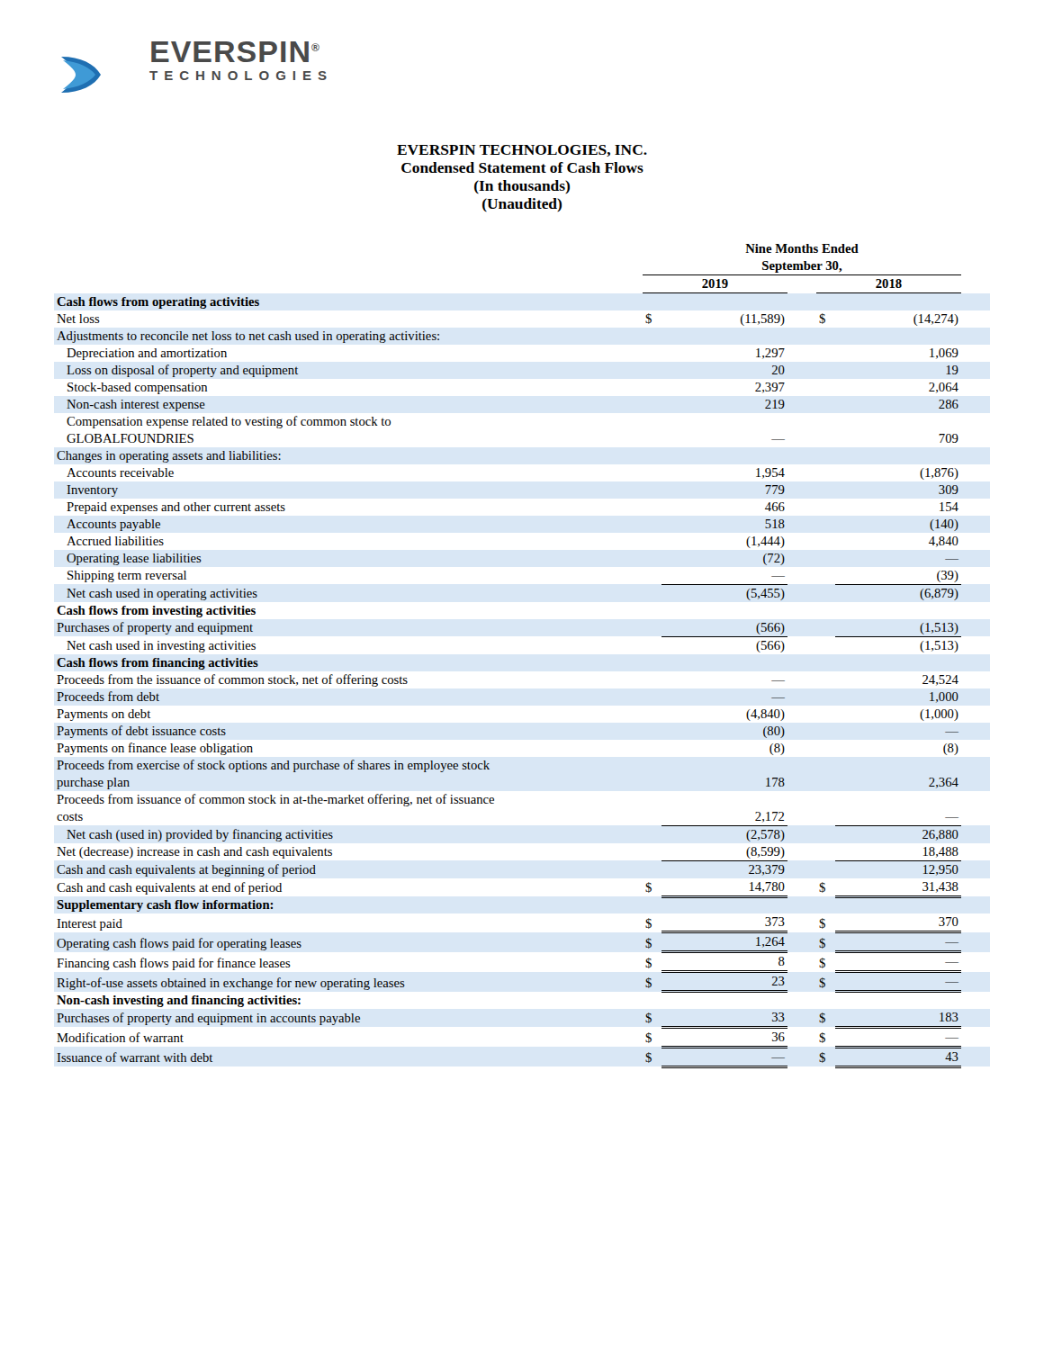EVERSPIN®
TECHNOLOGIES
EVERSPIN TECHNOLOGIES, INC.
Condensed Statement of Cash Flows
(In thousands)
(Unaudited)
| | | Nine Months Ended | |
| | | September 30, | |
| | | 2019 | | 2018 | |
| Cash flows from operating activities | | | | | | | |
| Net loss | | $ | (11,589) | | $ | (14,274) | |
| Adjustments to reconcile net loss to net cash used in operating activities: | | | | | | | |
| Depreciation and amortization | | | 1,297 | | | 1,069 | |
| Loss on disposal of property and equipment | | | 20 | | | 19 | |
| Stock-based compensation | | | 2,397 | | | 2,064 | |
| Non-cash interest expense | | | 219 | | | 286 | |
| Compensation expense related to vesting of common stock to | | | | | | | |
| GLOBALFOUNDRIES | | | — | | | 709 | |
| Changes in operating assets and liabilities: | | | | | | | |
| Accounts receivable | | | 1,954 | | | (1,876) | |
| Inventory | | | 779 | | | 309 | |
| Prepaid expenses and other current assets | | | 466 | | | 154 | |
| Accounts payable | | | 518 | | | (140) | |
| Accrued liabilities | | | (1,444) | | | 4,840 | |
| Operating lease liabilities | | | (72) | | | — | |
| Shipping term reversal | | | — | | | (39) | |
| Net cash used in operating activities | | | (5,455) | | | (6,879) | |
| Cash flows from investing activities | | | | | | | |
| Purchases of property and equipment | | | (566) | | | (1,513) | |
| Net cash used in investing activities | | | (566) | | | (1,513) | |
| Cash flows from financing activities | | | | | | | |
| Proceeds from the issuance of common stock, net of offering costs | | | — | | | 24,524 | |
| Proceeds from debt | | | — | | | 1,000 | |
| Payments on debt | | | (4,840) | | | (1,000) | |
| Payments of debt issuance costs | | | (80) | | | — | |
| Payments on finance lease obligation | | | (8) | | | (8) | |
| Proceeds from exercise of stock options and purchase of shares in employee stock | | | | | | | |
| purchase plan | | | 178 | | | 2,364 | |
| Proceeds from issuance of common stock in at-the-market offering, net of issuance | | | | | | | |
| costs | | | 2,172 | | | — | |
| Net cash (used in) provided by financing activities | | | (2,578) | | | 26,880 | |
| Net (decrease) increase in cash and cash equivalents | | | (8,599) | | | 18,488 | |
| Cash and cash equivalents at beginning of period | | | 23,379 | | | 12,950 | |
| Cash and cash equivalents at end of period | | $ | 14,780 | | $ | 31,438 | |
| Supplementary cash flow information: | | | | | | | |
| Interest paid | | $ | 373 | | $ | 370 | |
| Operating cash flows paid for operating leases | | $ | 1,264 | | $ | — | |
| Financing cash flows paid for finance leases | | $ | 8 | | $ | — | |
| Right-of-use assets obtained in exchange for new operating leases | | $ | 23 | | $ | — | |
| Non-cash investing and financing activities: | | | | | | | |
| Purchases of property and equipment in accounts payable | | $ | 33 | | $ | 183 | |
| Modification of warrant | | $ | 36 | | $ | — | |
| Issuance of warrant with debt | | $ | — | | $ | 43 | |